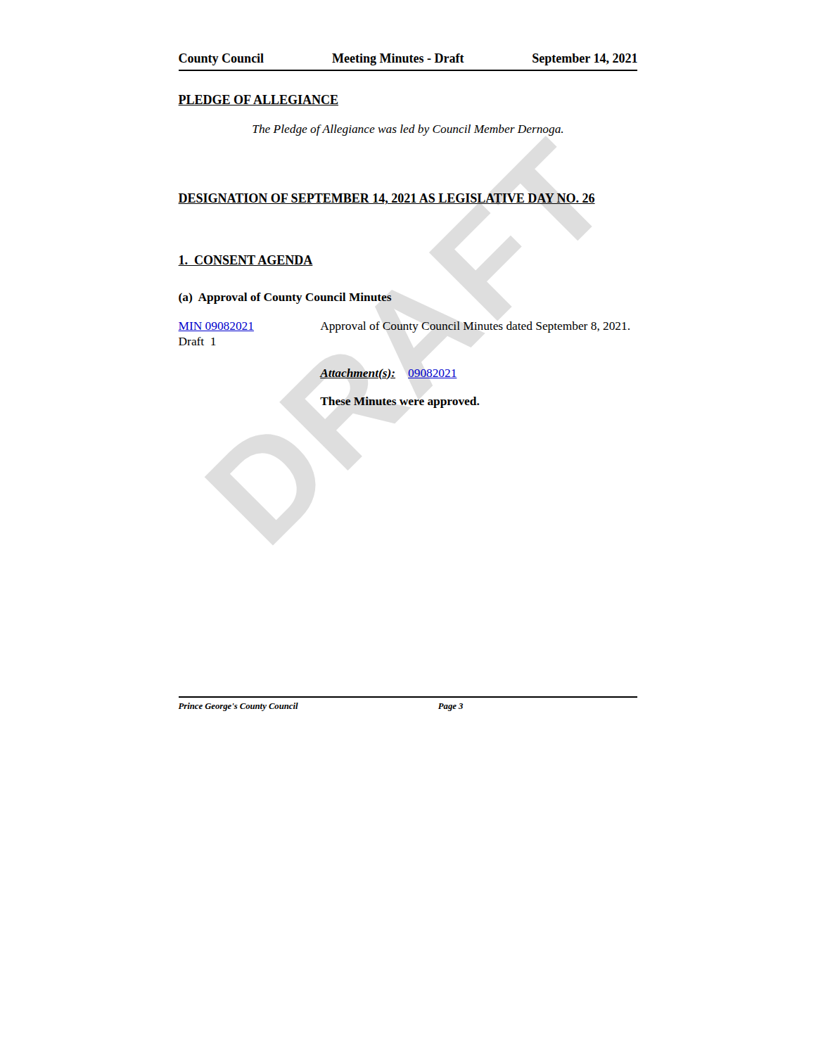County Council
Meeting Minutes - Draft
September 14, 2021
DRAFT
PLEDGE OF ALLEGIANCE
The Pledge of Allegiance was led by Council Member Dernoga.
DESIGNATION OF SEPTEMBER 14, 2021 AS LEGISLATIVE DAY NO. 26
1. CONSENT AGENDA
(a) Approval of County Council Minutes
MIN 09082021
Draft 1
Approval of County Council Minutes dated September 8, 2021.
Attachment(s): 09082021
These Minutes were approved.
Prince George's County Council
Page 3